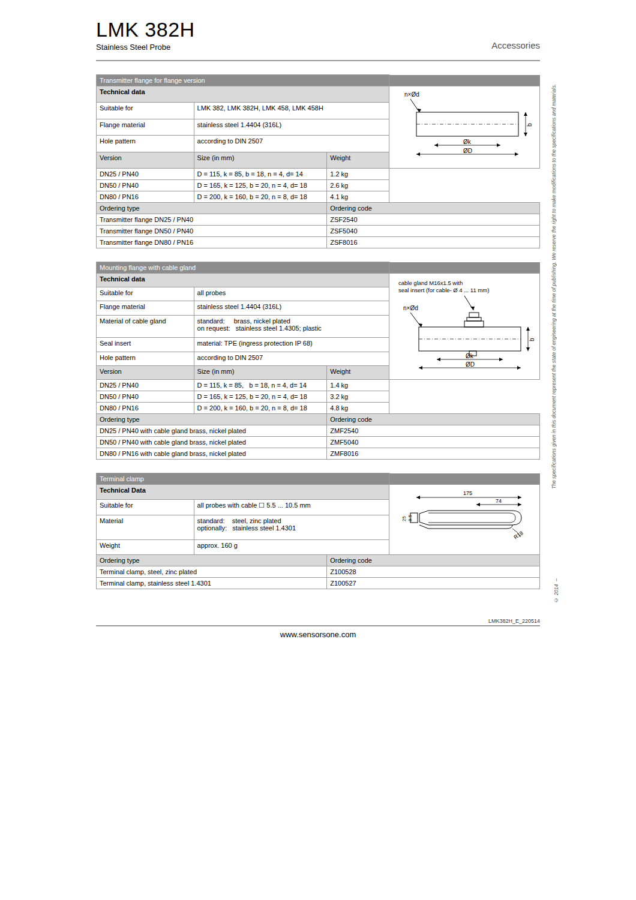LMK 382H
Stainless Steel Probe
Accessories
The specifications given in this document represent the state of engineering at the time of publishing. We reserve the right to make modifications to the specifications and materials.
© 2014 –
| Transmitter flange for flange version | |
| Technical data | n×Ød b Øk ØD |
| Suitable for | LMK 382, LMK 382H, LMK 458, LMK 458H |
| Flange material | stainless steel 1.4404 (316L) |
| Hole pattern | according to DIN 2507 |
| Version | Size (in mm) | Weight |
| DN25 / PN40 | D = 115, k = 85, b = 18, n = 4, d= 14 | 1.2 kg | |
| DN50 / PN40 | D = 165, k = 125, b = 20, n = 4, d= 18 | 2.6 kg | |
| DN80 / PN16 | D = 200, k = 160, b = 20, n = 8, d= 18 | 4.1 kg | |
| Ordering type | Ordering code |
| Transmitter flange DN25 / PN40 | ZSF2540 |
| Transmitter flange DN50 / PN40 | ZSF5040 |
| Transmitter flange DN80 / PN16 | ZSF8016 |
| Mounting flange with cable gland | |
| Technical data | cable gland M16x1.5 with seal insert (for cable- Ø 4 ... 11 mm) n×Ød b Øk ØD |
| Suitable for | all probes |
| Flange material | stainless steel 1.4404 (316L) |
| Material of cable gland | standard: brass, nickel plated on request: stainless steel 1.4305; plastic |
| Seal insert | material: TPE (ingress protection IP 68) |
| Hole pattern | according to DIN 2507 |
| Version | Size (in mm) | Weight |
| DN25 / PN40 | D = 115, k = 85, b = 18, n = 4, d= 14 | 1.4 kg | |
| DN50 / PN40 | D = 165, k = 125, b = 20, n = 4, d= 18 | 3.2 kg | |
| DN80 / PN16 | D = 200, k = 160, b = 20, n = 8, d= 18 | 4.8 kg | |
| Ordering type | Ordering code |
| DN25 / PN40 with cable gland brass, nickel plated | ZMF2540 |
| DN50 / PN40 with cable gland brass, nickel plated | ZMF5040 |
| DN80 / PN16 with cable gland brass, nickel plated | ZMF8016 |
| Terminal clamp | |
| Technical Data | 175 74 25 8.5 R18 |
| Suitable for | all probes with cable ☐ 5.5 ... 10.5 mm |
| Material | standard: steel, zinc plated optionally: stainless steel 1.4301 |
| Weight | approx. 160 g |
| Ordering type | Ordering code |
| Terminal clamp, steel, zinc plated | Z100528 |
| Terminal clamp, stainless steel 1.4301 | Z100527 |
LMK382H_E_220514
www.sensorsone.com